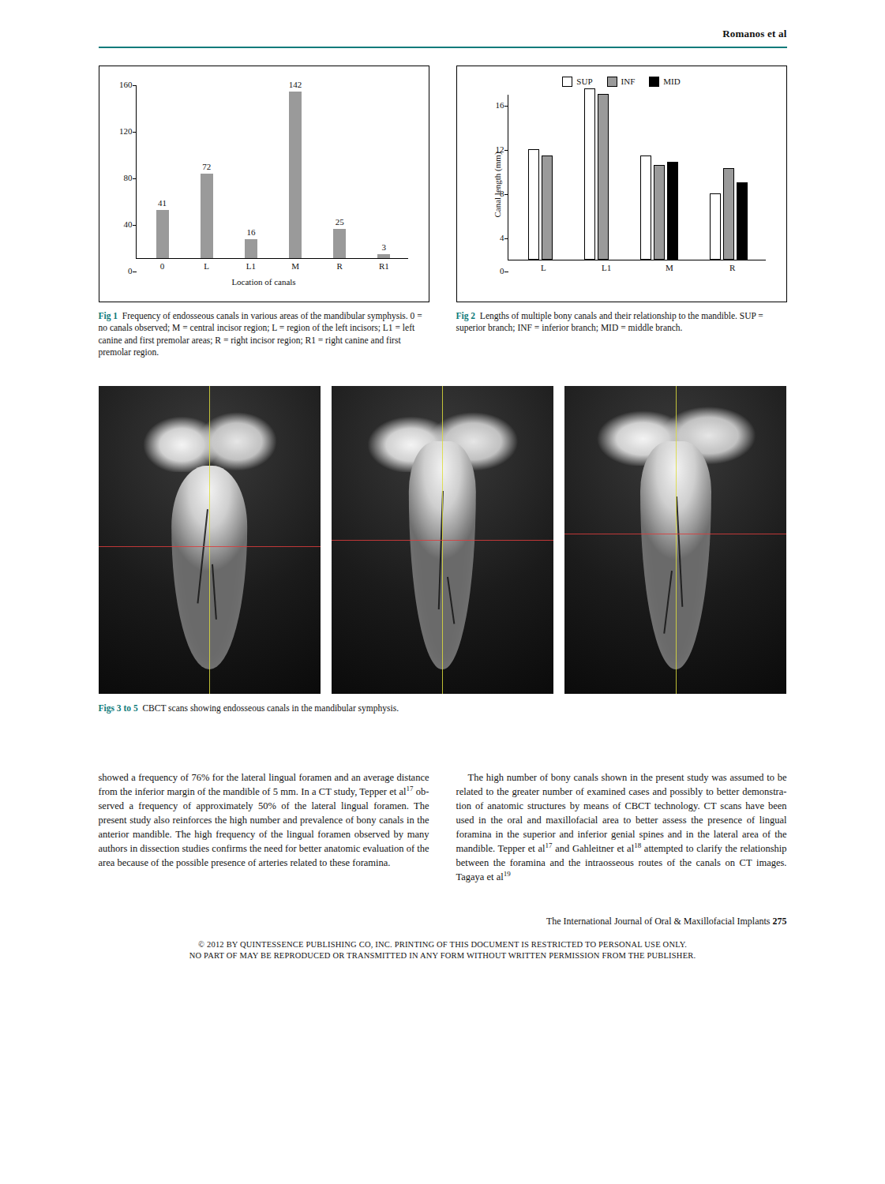Romanos et al
160
120
80
40
0
41
72
16
142
25
3
0 LL1 MRR1
Location of canals
Fig 1 Frequency of endosseous canals in various areas of the mandibular symphysis. 0 = no canals observed; M = central incisor region; L = region of the left incisors; L1 = left canine and first premolar areas; R = right incisor region; R1 = right canine and first premolar region.
SUP INF MID
Canal length (mm)
16
12
8
4
0
LL1 MR
Fig 2 Lengths of multiple bony canals and their relationship to the mandible. SUP = superior branch; INF = inferior branch; MID = middle branch.
Figs 3 to 5 CBCT scans showing endosseous canals in the mandibular symphysis.
showed a frequency of 76% for the lateral lingual foramen and an average distance from the inferior margin of the mandible of 5 mm. In a CT study, Tepper et al17 observed a frequency of approximately 50% of the lateral lingual foramen. The present study also reinforces the high number and prevalence of bony canals in the anterior mandible. The high frequency of the lingual foramen observed by many authors in dissection studies confirms the need for better anatomic evaluation of the area because of the possible presence of arteries related to these foramina.
The high number of bony canals shown in the present study was assumed to be related to the greater number of examined cases and possibly to better demonstration of anatomic structures by means of CBCT technology. CT scans have been used in the oral and maxillofacial area to better assess the presence of lingual foramina in the superior and inferior genial spines and in the lateral area of the mandible. Tepper et al17 and Gahleitner et al18 attempted to clarify the relationship between the foramina and the intraosseous routes of the canals on CT images. Tagaya et al19
The International Journal of Oral & Maxillofacial Implants 275
© 2012 BY QUINTESSENCE PUBLISHING CO, INC. PRINTING OF THIS DOCUMENT IS RESTRICTED TO PERSONAL USE ONLY.
NO PART OF MAY BE REPRODUCED OR TRANSMITTED IN ANY FORM WITHOUT WRITTEN PERMISSION FROM THE PUBLISHER.